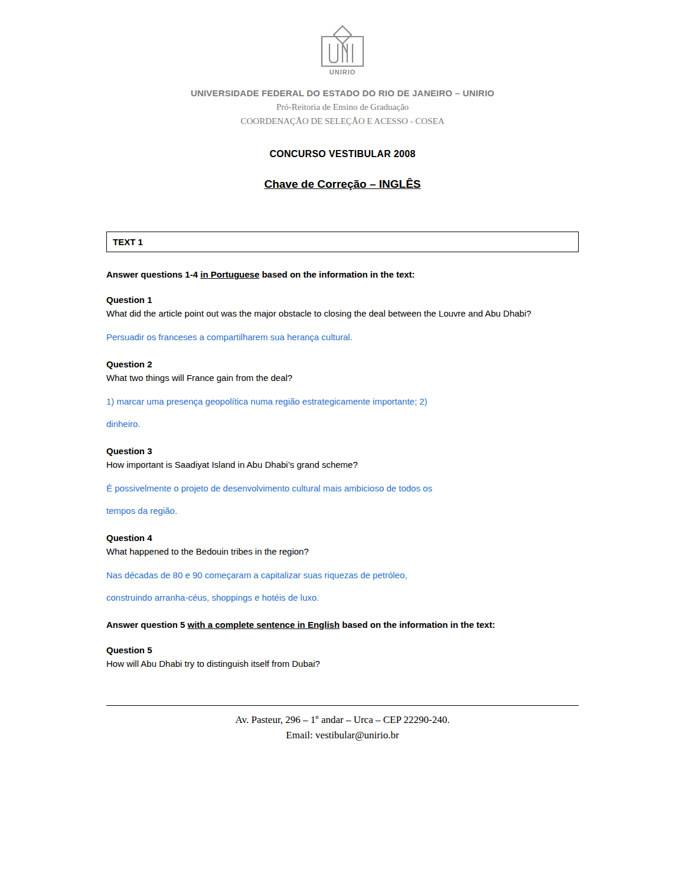UNIRIO
UNIVERSIDADE FEDERAL DO ESTADO DO RIO DE JANEIRO – UNIRIO
Pró-Reitoria de Ensino de Graduação
COORDENAÇÃO DE SELEÇÃO E ACESSO - COSEA
CONCURSO VESTIBULAR 2008
Chave de Correção – INGLÊS
TEXT 1
Answer questions 1-4 in Portuguese based on the information in the text:
Question 1
What did the article point out was the major obstacle to closing the deal between the Louvre and Abu Dhabi?
Persuadir os franceses a compartilharem sua herança cultural.
Question 2
What two things will France gain from the deal?
1) marcar uma presença geopolítica numa região estrategicamente importante; 2)
dinheiro.
Question 3
How important is Saadiyat Island in Abu Dhabi’s grand scheme?
É possivelmente o projeto de desenvolvimento cultural mais ambicioso de todos os
tempos da região.
Question 4
What happened to the Bedouin tribes in the region?
Nas décadas de 80 e 90 começaram a capitalizar suas riquezas de petróleo,
construindo arranha-céus, shoppings e hotéis de luxo.
Answer question 5 with a complete sentence in English based on the information in the text:
Question 5
How will Abu Dhabi try to distinguish itself from Dubai?
Av. Pasteur, 296 – 1º andar – Urca – CEP 22290-240.
Email: vestibular@unirio.br